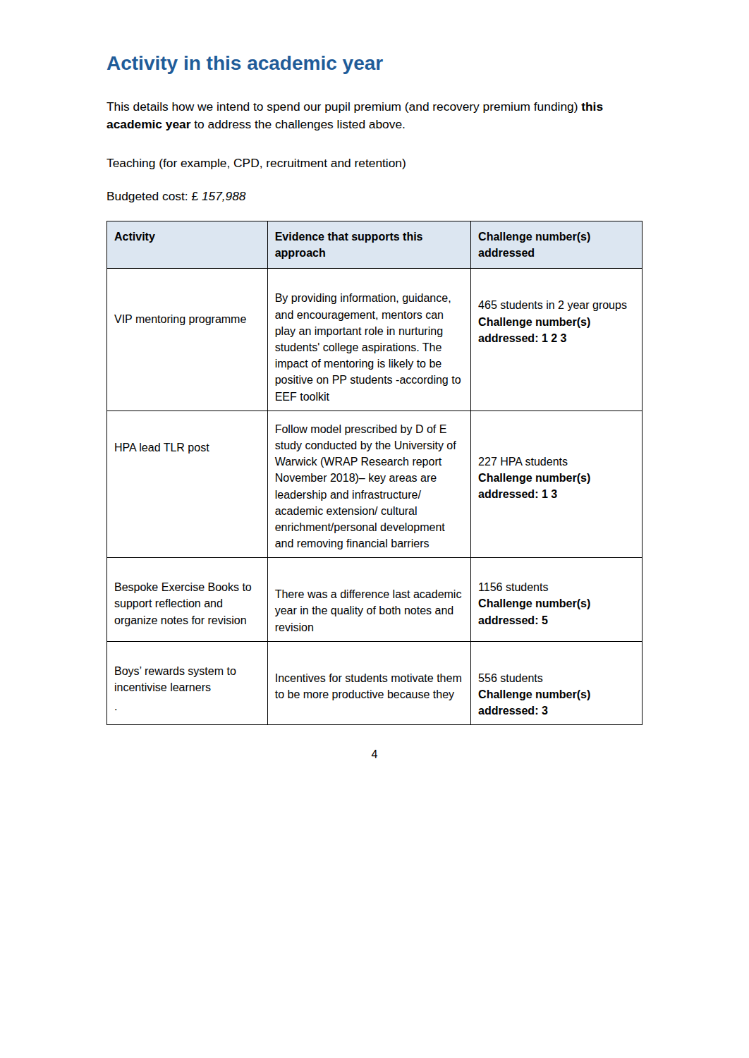Activity in this academic year
This details how we intend to spend our pupil premium (and recovery premium funding) this academic year to address the challenges listed above.
Teaching (for example, CPD, recruitment and retention)
Budgeted cost: £ 157,988
| Activity | Evidence that supports this approach | Challenge number(s) addressed |
| --- | --- | --- |
| VIP mentoring programme | By providing information, guidance, and encouragement, mentors can play an important role in nurturing students' college aspirations. The impact of mentoring is likely to be positive on PP students -according to EEF toolkit | 465 students in 2 year groups Challenge number(s) addressed: 1 2 3 |
| HPA lead TLR post | Follow model prescribed by D of E study conducted by the University of Warwick (WRAP Research report November 2018)– key areas are leadership and infrastructure/ academic extension/ cultural enrichment/personal development and removing financial barriers | 227 HPA students Challenge number(s) addressed: 1 3 |
| Bespoke Exercise Books to support reflection and organize notes for revision | There was a difference last academic year in the quality of both notes and revision | 1156 students Challenge number(s) addressed: 5 |
| Boys’ rewards system to incentivise learners . | Incentives for students motivate them to be more productive because they | 556 students Challenge number(s) addressed: 3 |
4